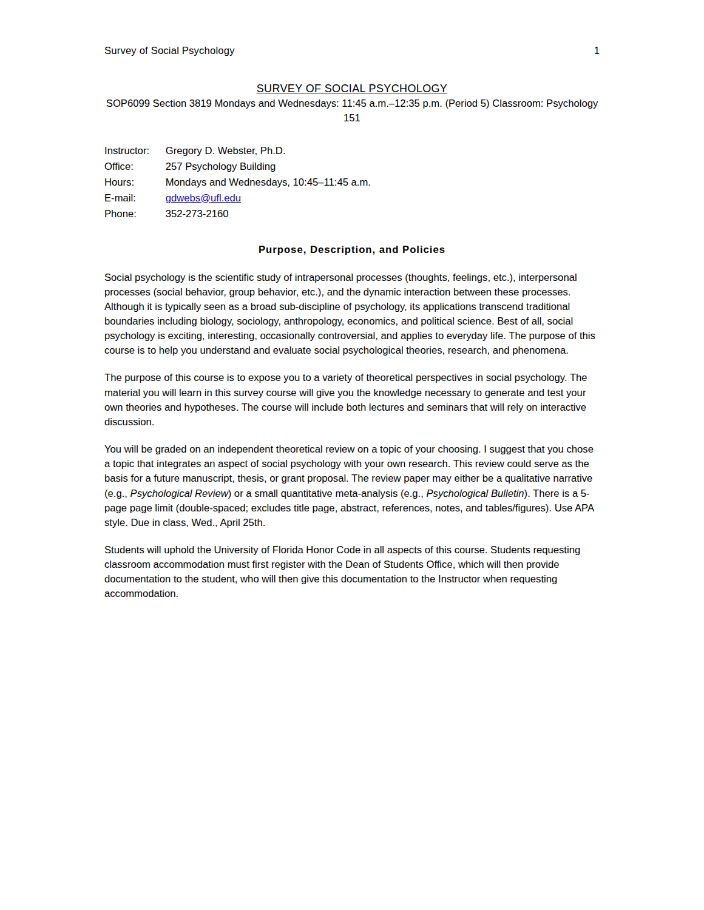Survey of Social Psychology 1
Survey of Social Psychology
SOP6099 Section 3819 Mondays and Wednesdays: 11:45 a.m.–12:35 p.m. (Period 5) Classroom: Psychology 151
| Instructor: | Gregory D. Webster, Ph.D. |
| Office: | 257 Psychology Building |
| Hours: | Mondays and Wednesdays, 10:45–11:45 a.m. |
| E-mail: | gdwebs@ufl.edu |
| Phone: | 352-273-2160 |
Purpose, Description, and Policies
Social psychology is the scientific study of intrapersonal processes (thoughts, feelings, etc.), interpersonal processes (social behavior, group behavior, etc.), and the dynamic interaction between these processes. Although it is typically seen as a broad sub-discipline of psychology, its applications transcend traditional boundaries including biology, sociology, anthropology, economics, and political science. Best of all, social psychology is exciting, interesting, occasionally controversial, and applies to everyday life. The purpose of this course is to help you understand and evaluate social psychological theories, research, and phenomena.
The purpose of this course is to expose you to a variety of theoretical perspectives in social psychology. The material you will learn in this survey course will give you the knowledge necessary to generate and test your own theories and hypotheses. The course will include both lectures and seminars that will rely on interactive discussion.
You will be graded on an independent theoretical review on a topic of your choosing. I suggest that you chose a topic that integrates an aspect of social psychology with your own research. This review could serve as the basis for a future manuscript, thesis, or grant proposal. The review paper may either be a qualitative narrative (e.g., Psychological Review) or a small quantitative meta-analysis (e.g., Psychological Bulletin). There is a 5-page page limit (double-spaced; excludes title page, abstract, references, notes, and tables/figures). Use APA style. Due in class, Wed., April 25th.
Students will uphold the University of Florida Honor Code in all aspects of this course. Students requesting classroom accommodation must first register with the Dean of Students Office, which will then provide documentation to the student, who will then give this documentation to the Instructor when requesting accommodation.